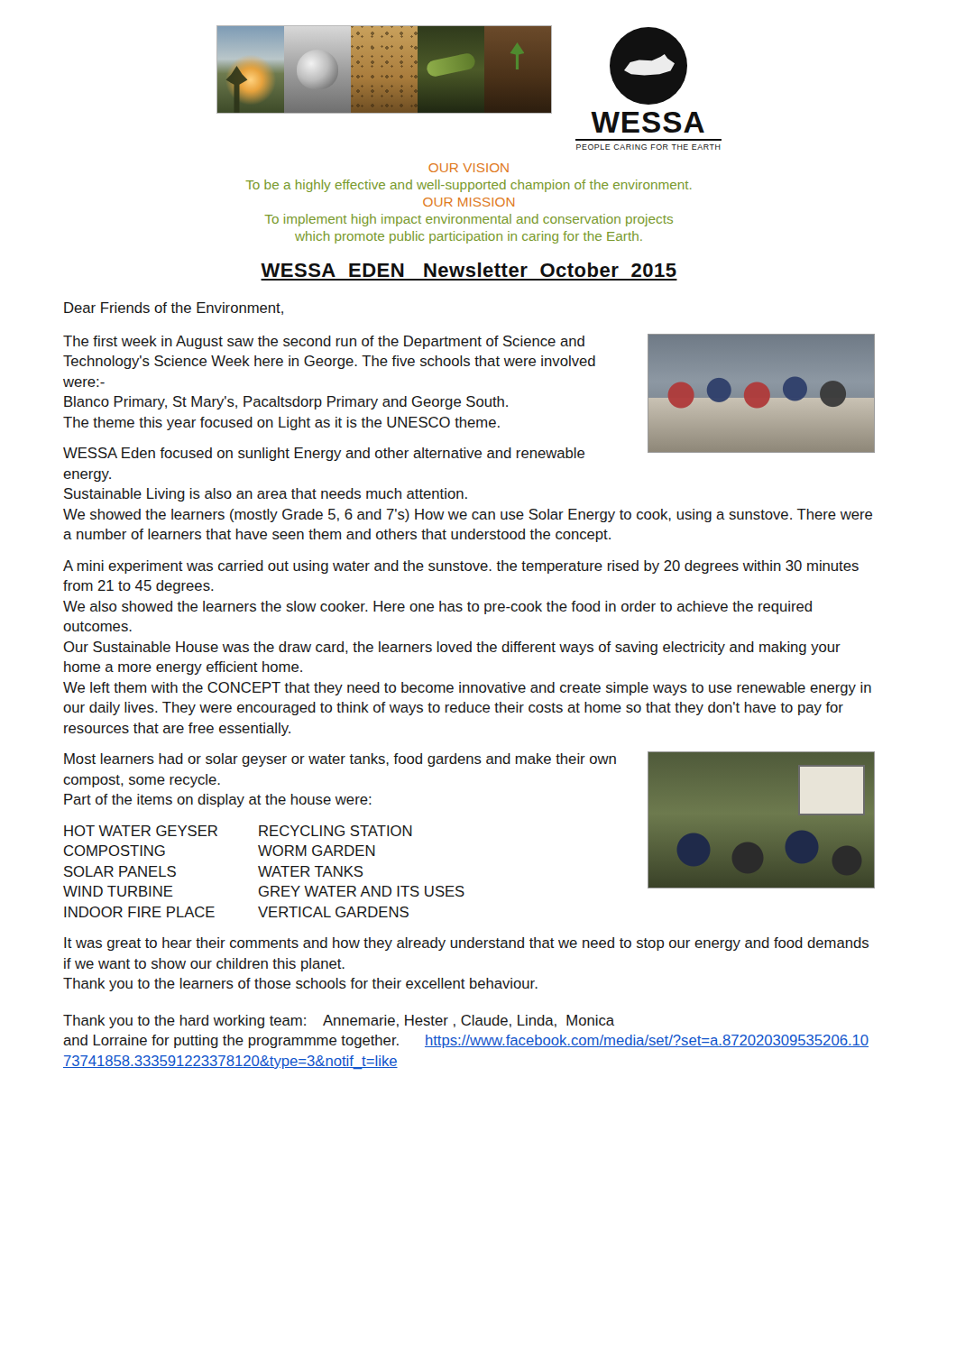WESSA
People caring for the Earth
OUR VISION
To be a highly effective and well-supported champion of the environment.
OUR MISSION
To implement high impact environmental and conservation projects
which promote public participation in caring for the Earth.
WESSA EDEN Newsletter October 2015
Dear Friends of the Environment,
The first week in August saw the second run of the Department of Science and Technology's Science Week here in George. The five schools that were involved were:-
Blanco Primary, St Mary's, Pacaltsdorp Primary and George South.
The theme this year focused on Light as it is the UNESCO theme.
WESSA Eden focused on sunlight Energy and other alternative and renewable energy.
Sustainable Living is also an area that needs much attention.
We showed the learners (mostly Grade 5, 6 and 7's) How we can use Solar Energy to cook, using a sunstove. There were a number of learners that have seen them and others that understood the concept.
A mini experiment was carried out using water and the sunstove. the temperature rised by 20 degrees within 30 minutes from 21 to 45 degrees.
We also showed the learners the slow cooker. Here one has to pre-cook the food in order to achieve the required outcomes.
Our Sustainable House was the draw card, the learners loved the different ways of saving electricity and making your home a more energy efficient home.
We left them with the CONCEPT that they need to become innovative and create simple ways to use renewable energy in our daily lives. They were encouraged to think of ways to reduce their costs at home so that they don't have to pay for resources that are free essentially.
Most learners had or solar geyser or water tanks, food gardens and make their own compost, some recycle.
Part of the items on display at the house were:
HOT WATER GEYSER
RECYCLING STATION
COMPOSTING
WORM GARDEN
SOLAR PANELS
WATER TANKS
WIND TURBINE
GREY WATER AND ITS USES
INDOOR FIRE PLACE
VERTICAL GARDENS
It was great to hear their comments and how they already understand that we need to stop our energy and food demands if we want to show our children this planet.
Thank you to the learners of those schools for their excellent behaviour.
Thank you to the hard working team: Annemarie, Hester , Claude, Linda, Monica
and Lorraine for putting the programmme together. https://www.facebook.com/media/set/?set=a.872020309535206.1073741858.333591223378120&type=3&notif_t=like